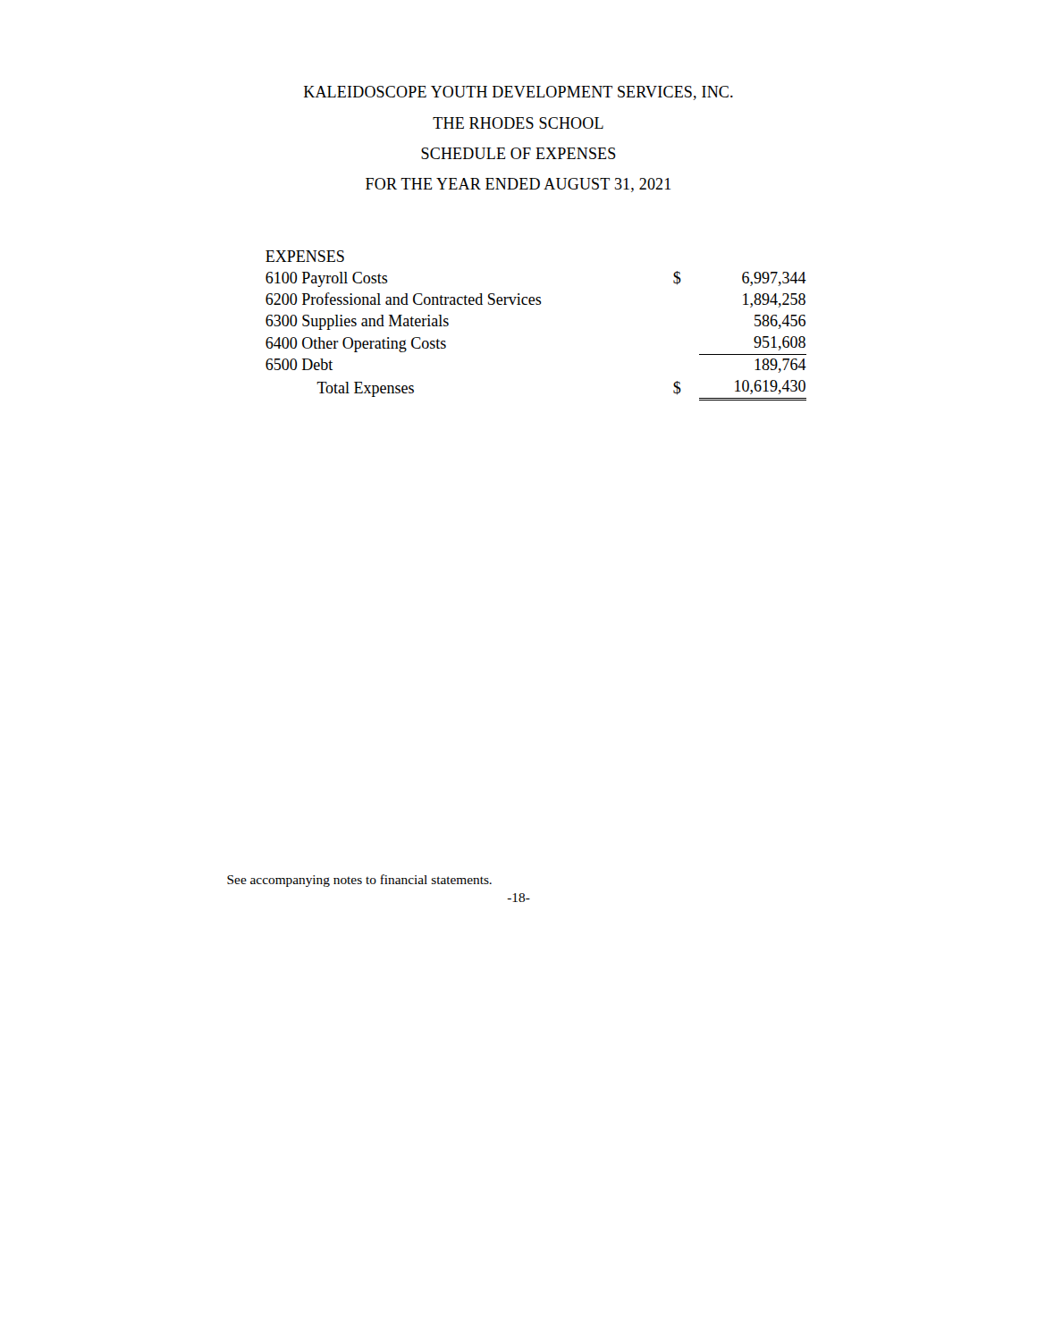KALEIDOSCOPE YOUTH DEVELOPMENT SERVICES, INC.
THE RHODES SCHOOL
SCHEDULE OF EXPENSES
FOR THE YEAR ENDED AUGUST 31, 2021
| EXPENSES |
| 6100 Payroll Costs | | $ | 6,997,344 |
| 6200 Professional and Contracted Services | | | 1,894,258 |
| 6300 Supplies and Materials | | | 586,456 |
| 6400 Other Operating Costs | | | 951,608 |
| 6500 Debt | | | 189,764 |
| Total Expenses | | $ | 10,619,430 |
See accompanying notes to financial statements.
-18-